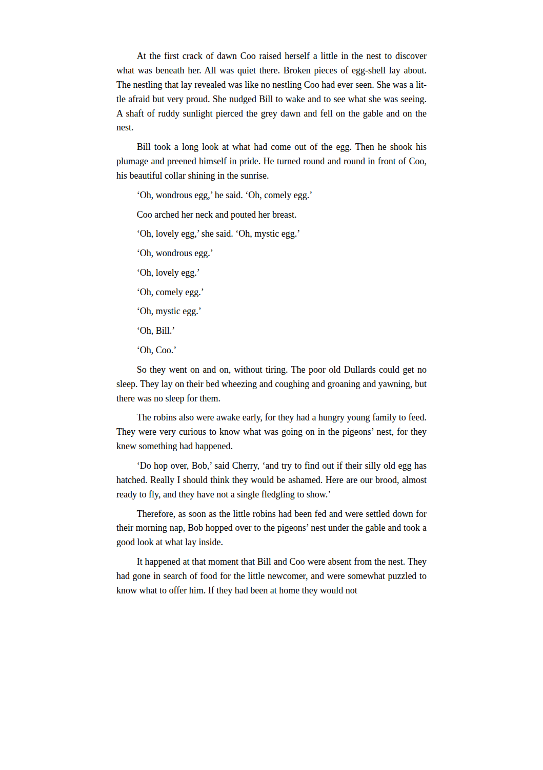At the first crack of dawn Coo raised herself a little in the nest to discover what was beneath her. All was quiet there. Broken pieces of egg-shell lay about. The nestling that lay revealed was like no nestling Coo had ever seen. She was a little afraid but very proud. She nudged Bill to wake and to see what she was seeing. A shaft of ruddy sunlight pierced the grey dawn and fell on the gable and on the nest.
Bill took a long look at what had come out of the egg. Then he shook his plumage and preened himself in pride. He turned round and round in front of Coo, his beautiful collar shining in the sunrise.
‘Oh, wondrous egg,’ he said. ‘Oh, comely egg.’
Coo arched her neck and pouted her breast.
‘Oh, lovely egg,’ she said. ‘Oh, mystic egg.’
‘Oh, wondrous egg.’
‘Oh, lovely egg.’
‘Oh, comely egg.’
‘Oh, mystic egg.’
‘Oh, Bill.’
‘Oh, Coo.’
So they went on and on, without tiring. The poor old Dullards could get no sleep. They lay on their bed wheezing and coughing and groaning and yawning, but there was no sleep for them.
The robins also were awake early, for they had a hungry young family to feed. They were very curious to know what was going on in the pigeons’ nest, for they knew something had happened.
‘Do hop over, Bob,’ said Cherry, ‘and try to find out if their silly old egg has hatched. Really I should think they would be ashamed. Here are our brood, almost ready to fly, and they have not a single fledgling to show.’
Therefore, as soon as the little robins had been fed and were settled down for their morning nap, Bob hopped over to the pigeons’ nest under the gable and took a good look at what lay inside.
It happened at that moment that Bill and Coo were absent from the nest. They had gone in search of food for the little newcomer, and were somewhat puzzled to know what to offer him. If they had been at home they would not